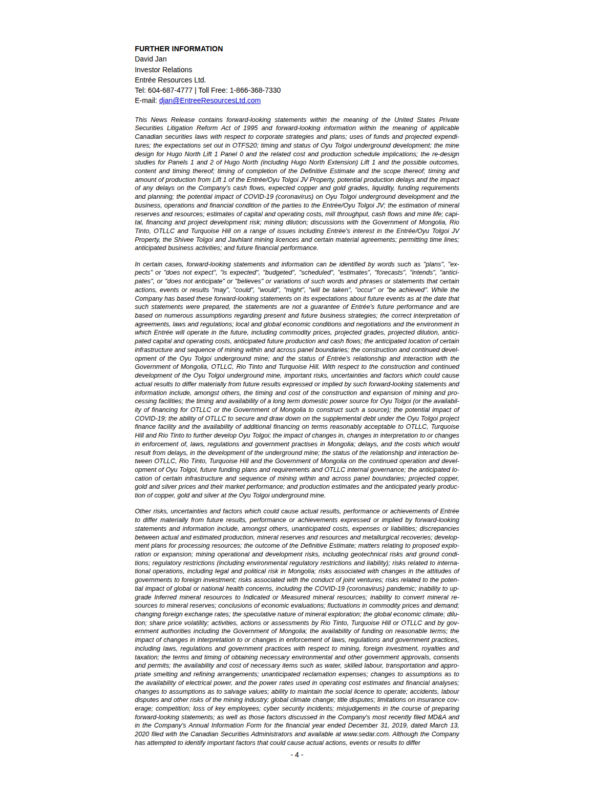FURTHER INFORMATION
David Jan
Investor Relations
Entrée Resources Ltd.
Tel: 604-687-4777 | Toll Free: 1-866-368-7330
E-mail: djan@EntreeResourcesLtd.com
This News Release contains forward-looking statements within the meaning of the United States Private Securities Litigation Reform Act of 1995 and forward-looking information within the meaning of applicable Canadian securities laws with respect to corporate strategies and plans; uses of funds and projected expenditures; the expectations set out in OTFS20; timing and status of Oyu Tolgoi underground development; the mine design for Hugo North Lift 1 Panel 0 and the related cost and production schedule implications; the re-design studies for Panels 1 and 2 of Hugo North (including Hugo North Extension) Lift 1 and the possible outcomes, content and timing thereof; timing of completion of the Definitive Estimate and the scope thereof; timing and amount of production from Lift 1 of the Entrée/Oyu Tolgoi JV Property, potential production delays and the impact of any delays on the Company's cash flows, expected copper and gold grades, liquidity, funding requirements and planning; the potential impact of COVID-19 (coronavirus) on Oyu Tolgoi underground development and the business, operations and financial condition of the parties to the Entrée/Oyu Tolgoi JV; the estimation of mineral reserves and resources; estimates of capital and operating costs, mill throughput, cash flows and mine life; capital, financing and project development risk; mining dilution; discussions with the Government of Mongolia, Rio Tinto, OTLLC and Turquoise Hill on a range of issues including Entrée's interest in the Entrée/Oyu Tolgoi JV Property, the Shivee Tolgoi and Javhlant mining licences and certain material agreements; permitting time lines; anticipated business activities; and future financial performance.
In certain cases, forward-looking statements and information can be identified by words such as "plans", "expects" or "does not expect", "is expected", "budgeted", "scheduled", "estimates", "forecasts", "intends", "anticipates", or "does not anticipate" or "believes" or variations of such words and phrases or statements that certain actions, events or results "may", "could", "would", "might", "will be taken", "occur" or "be achieved". While the Company has based these forward-looking statements on its expectations about future events as at the date that such statements were prepared, the statements are not a guarantee of Entrée's future performance and are based on numerous assumptions regarding present and future business strategies; the correct interpretation of agreements, laws and regulations; local and global economic conditions and negotiations and the environment in which Entrée will operate in the future, including commodity prices, projected grades, projected dilution, anticipated capital and operating costs, anticipated future production and cash flows; the anticipated location of certain infrastructure and sequence of mining within and across panel boundaries; the construction and continued development of the Oyu Tolgoi underground mine; and the status of Entrée's relationship and interaction with the Government of Mongolia, OTLLC, Rio Tinto and Turquoise Hill. With respect to the construction and continued development of the Oyu Tolgoi underground mine, important risks, uncertainties and factors which could cause actual results to differ materially from future results expressed or implied by such forward-looking statements and information include, amongst others, the timing and cost of the construction and expansion of mining and processing facilities; the timing and availability of a long term domestic power source for Oyu Tolgoi (or the availability of financing for OTLLC or the Government of Mongolia to construct such a source); the potential impact of COVID-19; the ability of OTLLC to secure and draw down on the supplemental debt under the Oyu Tolgoi project finance facility and the availability of additional financing on terms reasonably acceptable to OTLLC, Turquoise Hill and Rio Tinto to further develop Oyu Tolgoi; the impact of changes in, changes in interpretation to or changes in enforcement of, laws, regulations and government practises in Mongolia; delays, and the costs which would result from delays, in the development of the underground mine; the status of the relationship and interaction between OTLLC, Rio Tinto, Turquoise Hill and the Government of Mongolia on the continued operation and development of Oyu Tolgoi, future funding plans and requirements and OTLLC internal governance; the anticipated location of certain infrastructure and sequence of mining within and across panel boundaries; projected copper, gold and silver prices and their market performance; and production estimates and the anticipated yearly production of copper, gold and silver at the Oyu Tolgoi underground mine.
Other risks, uncertainties and factors which could cause actual results, performance or achievements of Entrée to differ materially from future results, performance or achievements expressed or implied by forward-looking statements and information include, amongst others, unanticipated costs, expenses or liabilities; discrepancies between actual and estimated production, mineral reserves and resources and metallurgical recoveries; development plans for processing resources; the outcome of the Definitive Estimate; matters relating to proposed exploration or expansion; mining operational and development risks, including geotechnical risks and ground conditions; regulatory restrictions (including environmental regulatory restrictions and liability); risks related to international operations, including legal and political risk in Mongolia; risks associated with changes in the attitudes of governments to foreign investment; risks associated with the conduct of joint ventures; risks related to the potential impact of global or national health concerns, including the COVID-19 (coronavirus) pandemic; inability to upgrade Inferred mineral resources to Indicated or Measured mineral resources; inability to convert mineral resources to mineral reserves; conclusions of economic evaluations; fluctuations in commodity prices and demand; changing foreign exchange rates; the speculative nature of mineral exploration; the global economic climate; dilution; share price volatility; activities, actions or assessments by Rio Tinto, Turquoise Hill or OTLLC and by government authorities including the Government of Mongolia; the availability of funding on reasonable terms; the impact of changes in interpretation to or changes in enforcement of laws, regulations and government practices, including laws, regulations and government practices with respect to mining, foreign investment, royalties and taxation; the terms and timing of obtaining necessary environmental and other government approvals, consents and permits; the availability and cost of necessary items such as water, skilled labour, transportation and appropriate smelting and refining arrangements; unanticipated reclamation expenses; changes to assumptions as to the availability of electrical power, and the power rates used in operating cost estimates and financial analyses; changes to assumptions as to salvage values; ability to maintain the social licence to operate; accidents, labour disputes and other risks of the mining industry; global climate change; title disputes; limitations on insurance coverage; competition; loss of key employees; cyber security incidents; misjudgements in the course of preparing forward-looking statements; as well as those factors discussed in the Company's most recently filed MD&A and in the Company's Annual Information Form for the financial year ended December 31, 2019, dated March 13, 2020 filed with the Canadian Securities Administrators and available at www.sedar.com. Although the Company has attempted to identify important factors that could cause actual actions, events or results to differ
- 4 -